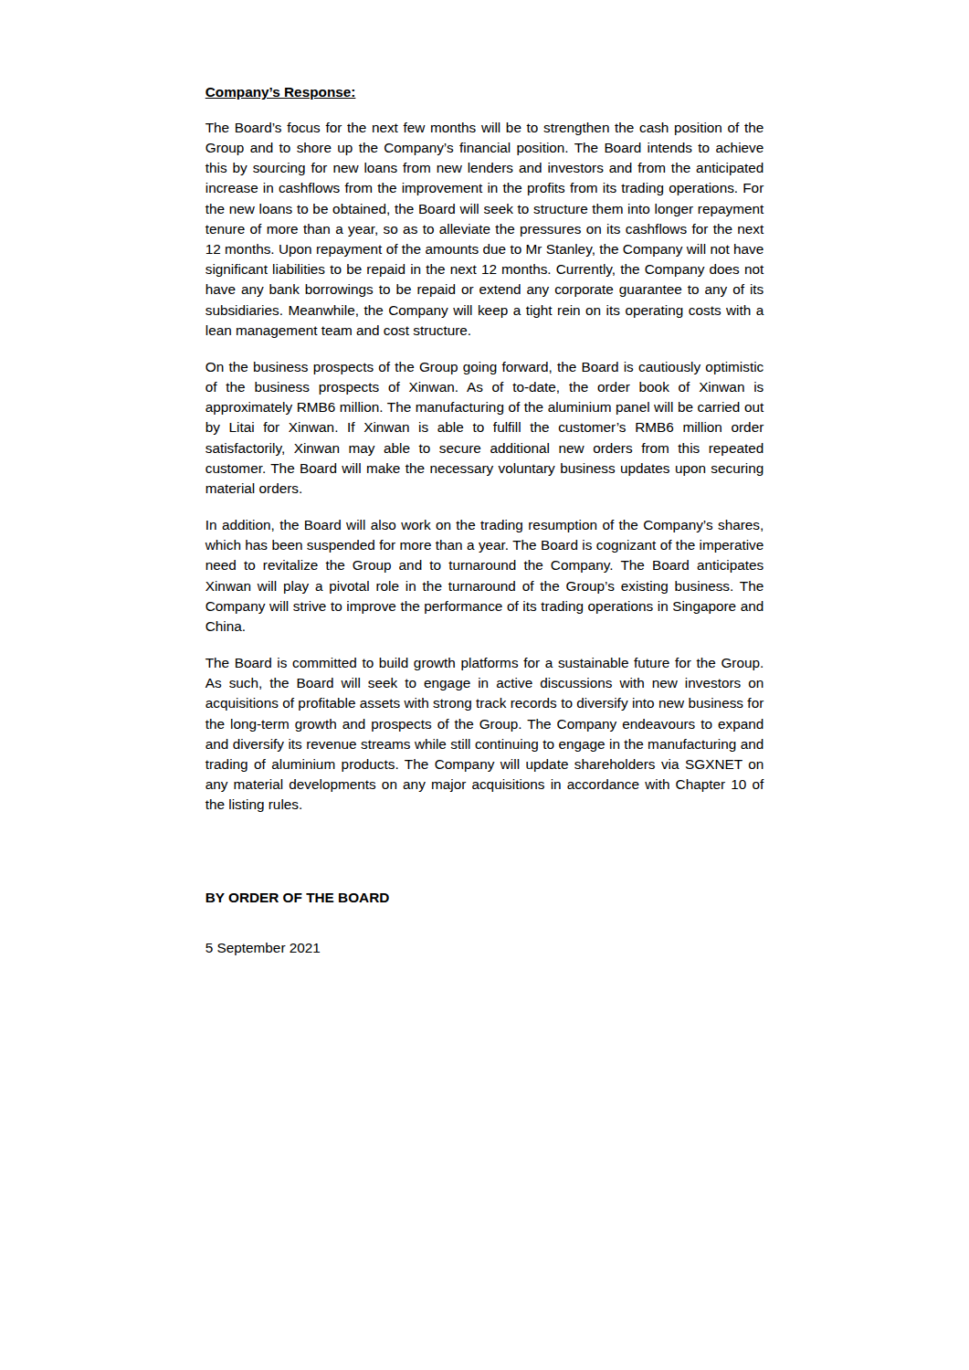Company’s Response:
The Board’s focus for the next few months will be to strengthen the cash position of the Group and to shore up the Company’s financial position. The Board intends to achieve this by sourcing for new loans from new lenders and investors and from the anticipated increase in cashflows from the improvement in the profits from its trading operations. For the new loans to be obtained, the Board will seek to structure them into longer repayment tenure of more than a year, so as to alleviate the pressures on its cashflows for the next 12 months. Upon repayment of the amounts due to Mr Stanley, the Company will not have significant liabilities to be repaid in the next 12 months. Currently, the Company does not have any bank borrowings to be repaid or extend any corporate guarantee to any of its subsidiaries. Meanwhile, the Company will keep a tight rein on its operating costs with a lean management team and cost structure.
On the business prospects of the Group going forward, the Board is cautiously optimistic of the business prospects of Xinwan. As of to-date, the order book of Xinwan is approximately RMB6 million. The manufacturing of the aluminium panel will be carried out by Litai for Xinwan. If Xinwan is able to fulfill the customer’s RMB6 million order satisfactorily, Xinwan may able to secure additional new orders from this repeated customer. The Board will make the necessary voluntary business updates upon securing material orders.
In addition, the Board will also work on the trading resumption of the Company’s shares, which has been suspended for more than a year. The Board is cognizant of the imperative need to revitalize the Group and to turnaround the Company. The Board anticipates Xinwan will play a pivotal role in the turnaround of the Group’s existing business. The Company will strive to improve the performance of its trading operations in Singapore and China.
The Board is committed to build growth platforms for a sustainable future for the Group. As such, the Board will seek to engage in active discussions with new investors on acquisitions of profitable assets with strong track records to diversify into new business for the long-term growth and prospects of the Group. The Company endeavours to expand and diversify its revenue streams while still continuing to engage in the manufacturing and trading of aluminium products. The Company will update shareholders via SGXNET on any material developments on any major acquisitions in accordance with Chapter 10 of the listing rules.
BY ORDER OF THE BOARD
5 September 2021